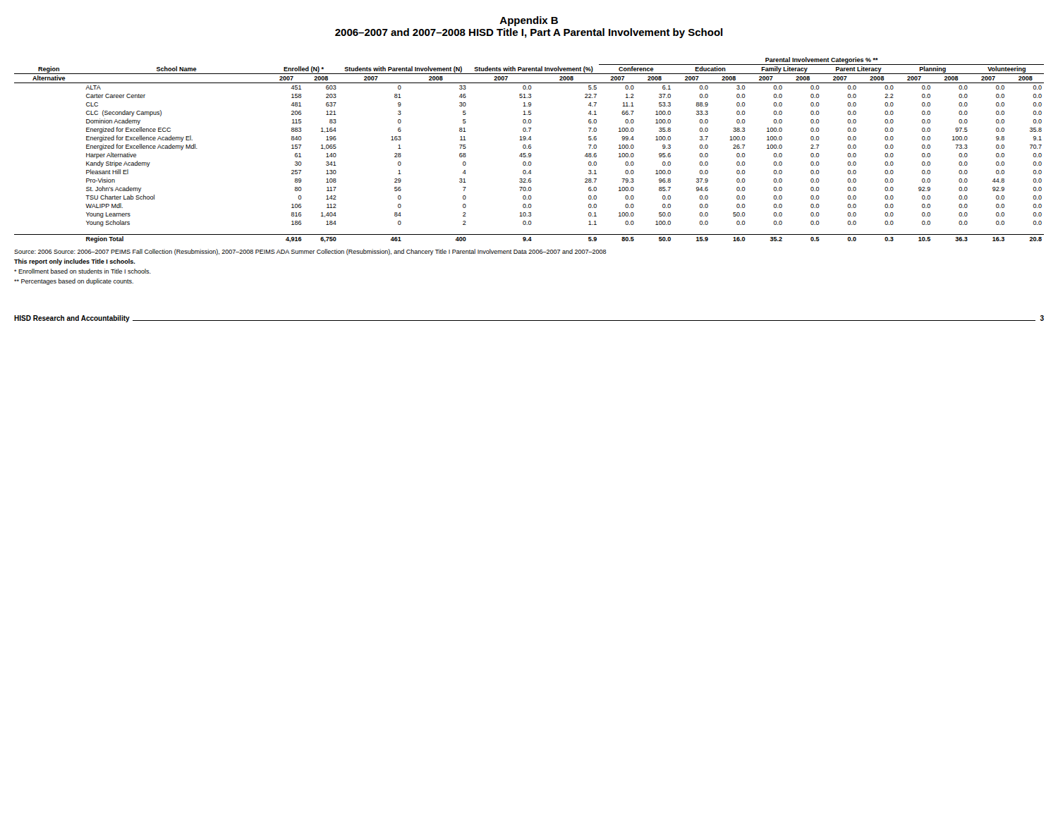Appendix B
2006–2007 and 2007–2008 HISD Title I, Part A Parental Involvement by School
| Region | School Name | Enrolled (N) * | Students with Parental Involvement (N) | Students with Parental Involvement (%) | Parental Involvement Categories % ** |
| --- | --- | --- | --- | --- | --- |
| Conference | Education | Family Literacy | Parent Literacy | Planning | Volunteering |
| Alternative | | 2007 | 2008 | 2007 | 2008 | 2007 | 2008 | 2007 | 2008 | 2007 | 2008 | 2007 | 2008 | 2007 | 2008 | 2007 | 2008 | 2007 | 2008 |
| | ALTA | 451 | 603 | 0 | 33 | 0.0 | 5.5 | 0.0 | 6.1 | 0.0 | 3.0 | 0.0 | 0.0 | 0.0 | 0.0 | 0.0 | 0.0 | 0.0 | 0.0 |
| | Carter Career Center | 158 | 203 | 81 | 46 | 51.3 | 22.7 | 1.2 | 37.0 | 0.0 | 0.0 | 0.0 | 0.0 | 0.0 | 2.2 | 0.0 | 0.0 | 0.0 | 0.0 |
| | CLC | 481 | 637 | 9 | 30 | 1.9 | 4.7 | 11.1 | 53.3 | 88.9 | 0.0 | 0.0 | 0.0 | 0.0 | 0.0 | 0.0 | 0.0 | 0.0 | 0.0 |
| | CLC (Secondary Campus) | 206 | 121 | 3 | 5 | 1.5 | 4.1 | 66.7 | 100.0 | 33.3 | 0.0 | 0.0 | 0.0 | 0.0 | 0.0 | 0.0 | 0.0 | 0.0 | 0.0 |
| | Dominion Academy | 115 | 83 | 0 | 5 | 0.0 | 6.0 | 0.0 | 100.0 | 0.0 | 0.0 | 0.0 | 0.0 | 0.0 | 0.0 | 0.0 | 0.0 | 0.0 | 0.0 |
| | Energized for Excellence ECC | 883 | 1,164 | 6 | 81 | 0.7 | 7.0 | 100.0 | 35.8 | 0.0 | 38.3 | 100.0 | 0.0 | 0.0 | 0.0 | 0.0 | 97.5 | 0.0 | 35.8 |
| | Energized for Excellence Academy El. | 840 | 196 | 163 | 11 | 19.4 | 5.6 | 99.4 | 100.0 | 3.7 | 100.0 | 100.0 | 0.0 | 0.0 | 0.0 | 0.0 | 100.0 | 9.8 | 9.1 |
| | Energized for Excellence Academy Mdl. | 157 | 1,065 | 1 | 75 | 0.6 | 7.0 | 100.0 | 9.3 | 0.0 | 26.7 | 100.0 | 2.7 | 0.0 | 0.0 | 0.0 | 73.3 | 0.0 | 70.7 |
| | Harper Alternative | 61 | 140 | 28 | 68 | 45.9 | 48.6 | 100.0 | 95.6 | 0.0 | 0.0 | 0.0 | 0.0 | 0.0 | 0.0 | 0.0 | 0.0 | 0.0 | 0.0 |
| | Kandy Stripe Academy | 30 | 341 | 0 | 0 | 0.0 | 0.0 | 0.0 | 0.0 | 0.0 | 0.0 | 0.0 | 0.0 | 0.0 | 0.0 | 0.0 | 0.0 | 0.0 | 0.0 |
| | Pleasant Hill El | 257 | 130 | 1 | 4 | 0.4 | 3.1 | 0.0 | 100.0 | 0.0 | 0.0 | 0.0 | 0.0 | 0.0 | 0.0 | 0.0 | 0.0 | 0.0 | 0.0 |
| | Pro-Vision | 89 | 108 | 29 | 31 | 32.6 | 28.7 | 79.3 | 96.8 | 37.9 | 0.0 | 0.0 | 0.0 | 0.0 | 0.0 | 0.0 | 0.0 | 44.8 | 0.0 |
| | St. John's Academy | 80 | 117 | 56 | 7 | 70.0 | 6.0 | 100.0 | 85.7 | 94.6 | 0.0 | 0.0 | 0.0 | 0.0 | 0.0 | 92.9 | 0.0 | 92.9 | 0.0 |
| | TSU Charter Lab School | 0 | 142 | 0 | 0 | 0.0 | 0.0 | 0.0 | 0.0 | 0.0 | 0.0 | 0.0 | 0.0 | 0.0 | 0.0 | 0.0 | 0.0 | 0.0 | 0.0 |
| | WALIPP Mdl. | 106 | 112 | 0 | 0 | 0.0 | 0.0 | 0.0 | 0.0 | 0.0 | 0.0 | 0.0 | 0.0 | 0.0 | 0.0 | 0.0 | 0.0 | 0.0 | 0.0 |
| | Young Learners | 816 | 1,404 | 84 | 2 | 10.3 | 0.1 | 100.0 | 50.0 | 0.0 | 50.0 | 0.0 | 0.0 | 0.0 | 0.0 | 0.0 | 0.0 | 0.0 | 0.0 |
| | Young Scholars | 186 | 184 | 0 | 2 | 0.0 | 1.1 | 0.0 | 100.0 | 0.0 | 0.0 | 0.0 | 0.0 | 0.0 | 0.0 | 0.0 | 0.0 | 0.0 | 0.0 |
| | Region Total | 4,916 | 6,750 | 461 | 400 | 9.4 | 5.9 | 80.5 | 50.0 | 15.9 | 16.0 | 35.2 | 0.5 | 0.0 | 0.3 | 10.5 | 36.3 | 16.3 | 20.8 |
Source: 2006 Source: 2006–2007 PEIMS Fall Collection (Resubmission), 2007–2008 PEIMS ADA Summer Collection (Resubmission), and Chancery Title I Parental Involvement Data 2006–2007 and 2007–2008
This report only includes Title I schools.
* Enrollment based on students in Title I schools.
** Percentages based on duplicate counts.
HISD Research and Accountability 3